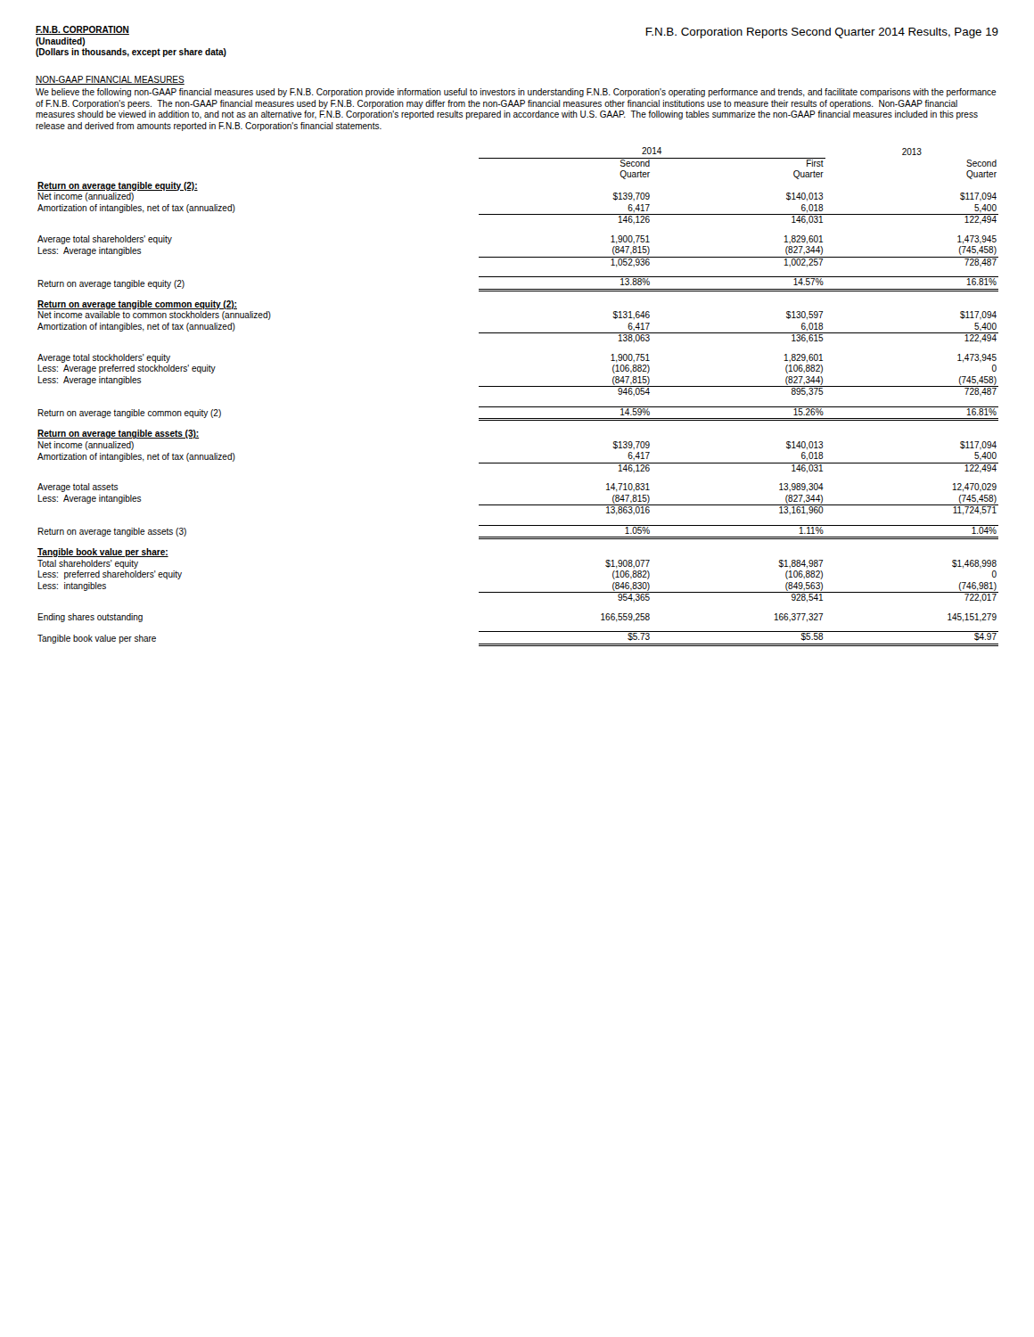F.N.B. CORPORATION
(Unaudited)
(Dollars in thousands, except per share data)
F.N.B. Corporation Reports Second Quarter 2014 Results, Page 19
NON-GAAP FINANCIAL MEASURES
We believe the following non-GAAP financial measures used by F.N.B. Corporation provide information useful to investors in understanding F.N.B. Corporation's operating performance and trends, and facilitate comparisons with the performance of F.N.B. Corporation's peers. The non-GAAP financial measures used by F.N.B. Corporation may differ from the non-GAAP financial measures other financial institutions use to measure their results of operations. Non-GAAP financial measures should be viewed in addition to, and not as an alternative for, F.N.B. Corporation's reported results prepared in accordance with U.S. GAAP. The following tables summarize the non-GAAP financial measures included in this press release and derived from amounts reported in F.N.B. Corporation's financial statements.
| | 2014 | 2013 |
| | Second | First | Second |
| | Quarter | Quarter | Quarter |
| Return on average tangible equity (2): | | | |
| Net income (annualized) | $139,709 | $140,013 | $117,094 |
| Amortization of intangibles, net of tax (annualized) | 6,417 | 6,018 | 5,400 |
| | 146,126 | 146,031 | 122,494 |
| Average total shareholders' equity | 1,900,751 | 1,829,601 | 1,473,945 |
| Less: Average intangibles | (847,815) | (827,344) | (745,458) |
| | 1,052,936 | 1,002,257 | 728,487 |
| Return on average tangible equity (2) | 13.88% | 14.57% | 16.81% |
| Return on average tangible common equity (2): | | | |
| Net income available to common stockholders (annualized) | $131,646 | $130,597 | $117,094 |
| Amortization of intangibles, net of tax (annualized) | 6,417 | 6,018 | 5,400 |
| | 138,063 | 136,615 | 122,494 |
| Average total stockholders' equity | 1,900,751 | 1,829,601 | 1,473,945 |
| Less: Average preferred stockholders' equity | (106,882) | (106,882) | 0 |
| Less: Average intangibles | (847,815) | (827,344) | (745,458) |
| | 946,054 | 895,375 | 728,487 |
| Return on average tangible common equity (2) | 14.59% | 15.26% | 16.81% |
| Return on average tangible assets (3): | | | |
| Net income (annualized) | $139,709 | $140,013 | $117,094 |
| Amortization of intangibles, net of tax (annualized) | 6,417 | 6,018 | 5,400 |
| | 146,126 | 146,031 | 122,494 |
| Average total assets | 14,710,831 | 13,989,304 | 12,470,029 |
| Less: Average intangibles | (847,815) | (827,344) | (745,458) |
| | 13,863,016 | 13,161,960 | 11,724,571 |
| Return on average tangible assets (3) | 1.05% | 1.11% | 1.04% |
| Tangible book value per share: | | | |
| Total shareholders' equity | $1,908,077 | $1,884,987 | $1,468,998 |
| Less: preferred shareholders' equity | (106,882) | (106,882) | 0 |
| Less: intangibles | (846,830) | (849,563) | (746,981) |
| | 954,365 | 928,541 | 722,017 |
| Ending shares outstanding | 166,559,258 | 166,377,327 | 145,151,279 |
| Tangible book value per share | $5.73 | $5.58 | $4.97 |